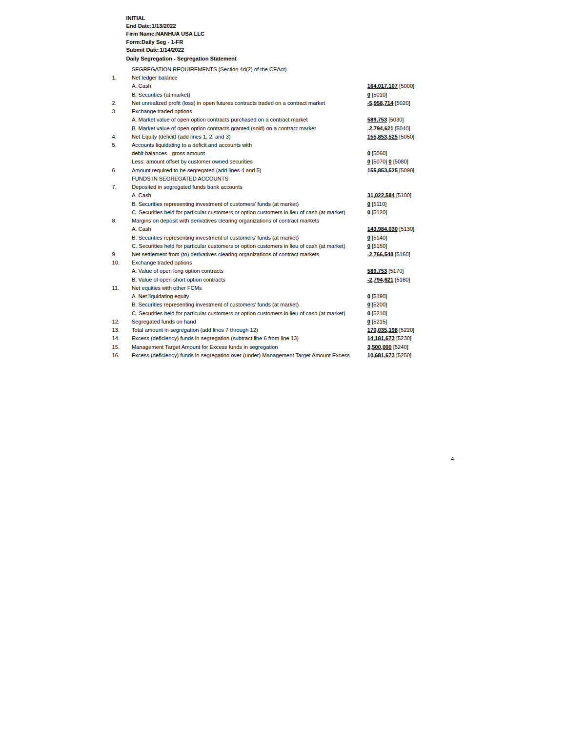INITIAL
End Date:1/13/2022
Firm Name:NANHUA USA LLC
Form:Daily Seg - 1-FR
Submit Date:1/14/2022
Daily Segregation - Segregation Statement
| | SEGREGATION REQUIREMENTS (Section 4d(2) of the CEAct) | |
| 1. | Net ledger balance | |
| | A. Cash | 164,017,107 [5000] |
| | B. Securities (at market) | 0 [5010] |
| 2. | Net unrealized profit (loss) in open futures contracts traded on a contract market | -5,958,714 [5020] |
| 3. | Exchange traded options | |
| | A. Market value of open option contracts purchased on a contract market | 589,753 [5030] |
| | B. Market value of open option contracts granted (sold) on a contract market | -2,794,621 [5040] |
| 4. | Net Equity (deficit) (add lines 1, 2, and 3) | 155,853,525 [5050] |
| 5. | Accounts liquidating to a deficit and accounts with | |
| | debit balances - gross amount | 0 [5060] |
| | Less: amount offset by customer owned securities | 0 [5070] 0 [5080] |
| 6. | Amount required to be segregated (add lines 4 and 5) | 155,853,525 [5090] |
| | FUNDS IN SEGREGATED ACCOUNTS | |
| 7. | Deposited in segregated funds bank accounts | |
| | A. Cash | 31,022,584 [5100] |
| | B. Securities representing investment of customers' funds (at market) | 0 [5110] |
| | C. Securities held for particular customers or option customers in lieu of cash (at market) | 0 [5120] |
| 8. | Margins on deposit with derivatives clearing organizations of contract markets | |
| | A. Cash | 143,984,030 [5130] |
| | B. Securities representing investment of customers' funds (at market) | 0 [5140] |
| | C. Securities held for particular customers or option customers in lieu of cash (at market) | 0 [5150] |
| 9. | Net settlement from (to) derivatives clearing organizations of contract markets | -2,766,548 [5160] |
| 10. | Exchange traded options | |
| | A. Value of open long option contracts | 589,753 [5170] |
| | B. Value of open short option contracts | -2,794,621 [5180] |
| 11. | Net equities with other FCMs | |
| | A. Net liquidating equity | 0 [5190] |
| | B. Securities representing investment of customers' funds (at market) | 0 [5200] |
| | C. Securities held for particular customers or option customers in lieu of cash (at market) | 0 [5210] |
| 12. | Segregated funds on hand | 0 [5215] |
| 13. | Total amount in segregation (add lines 7 through 12) | 170,035,198 [5220] |
| 14. | Excess (deficiency) funds in segregation (subtract line 6 from line 13) | 14,181,673 [5230] |
| 15. | Management Target Amount for Excess funds in segregation | 3,500,000 [5240] |
| 16. | Excess (deficiency) funds in segregation over (under) Management Target Amount Excess | 10,681,673 [5250] |
4